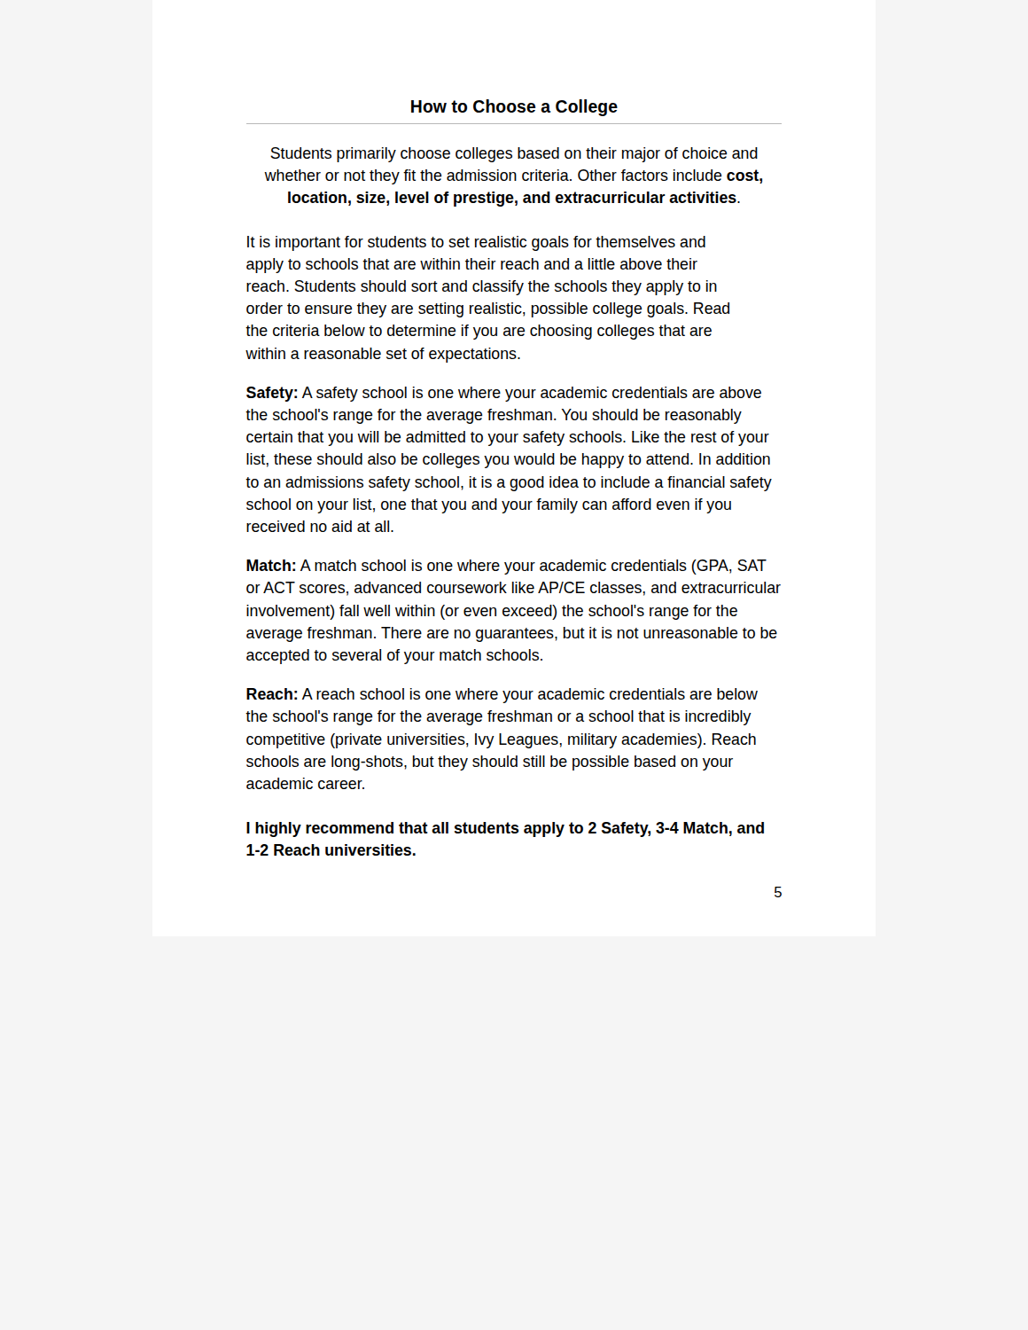How to Choose a College
Students primarily choose colleges based on their major of choice and whether or not they fit the admission criteria. Other factors include cost, location, size, level of prestige, and extracurricular activities.
It is important for students to set realistic goals for themselves and apply to schools that are within their reach and a little above their reach. Students should sort and classify the schools they apply to in order to ensure they are setting realistic, possible college goals. Read the criteria below to determine if you are choosing colleges that are within a reasonable set of expectations.
Safety: A safety school is one where your academic credentials are above the school's range for the average freshman. You should be reasonably certain that you will be admitted to your safety schools. Like the rest of your list, these should also be colleges you would be happy to attend. In addition to an admissions safety school, it is a good idea to include a financial safety school on your list, one that you and your family can afford even if you received no aid at all.
Match: A match school is one where your academic credentials (GPA, SAT or ACT scores, advanced coursework like AP/CE classes, and extracurricular involvement) fall well within (or even exceed) the school's range for the average freshman. There are no guarantees, but it is not unreasonable to be accepted to several of your match schools.
Reach: A reach school is one where your academic credentials are below the school's range for the average freshman or a school that is incredibly competitive (private universities, Ivy Leagues, military academies). Reach schools are long-shots, but they should still be possible based on your academic career.
I highly recommend that all students apply to 2 Safety, 3-4 Match, and 1-2 Reach universities.
5